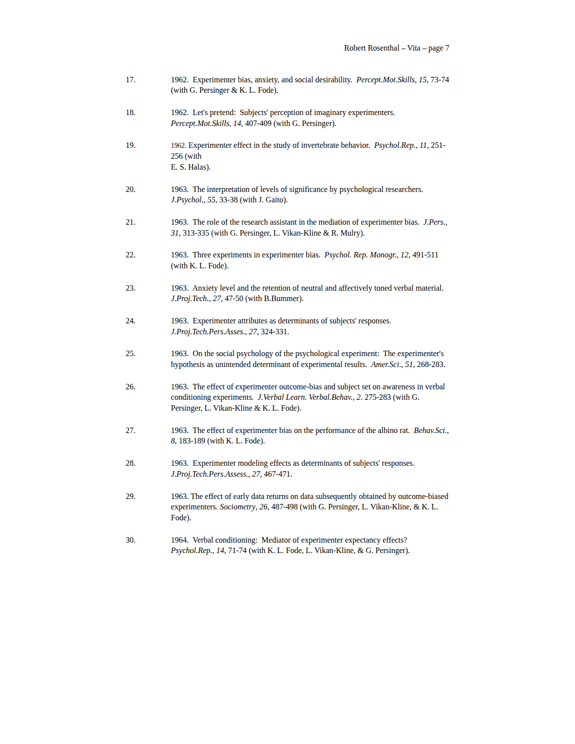Robert Rosenthal – Vita – page 7
17. 1962. Experimenter bias, anxiety, and social desirability. Percept.Mot.Skills, 15, 73-74 (with G. Persinger & K. L. Fode).
18. 1962. Let's pretend: Subjects' perception of imaginary experimenters. Percept.Mot.Skills, 14, 407-409 (with G. Persinger).
19. 1962. Experimenter effect in the study of invertebrate behavior. Psychol.Rep., 11, 251-256 (with
E. S. Halas).
20. 1963. The interpretation of levels of significance by psychological researchers. J.Psychol., 55, 33-38 (with J. Gaito).
21. 1963. The role of the research assistant in the mediation of experimenter bias. J.Pers., 31, 313-335 (with G. Persinger, L. Vikan-Kline & R. Mulry).
22. 1963. Three experiments in experimenter bias. Psychol. Rep. Monogr., 12, 491-511 (with K. L. Fode).
23. 1963. Anxiety level and the retention of neutral and affectively toned verbal material. J.Proj.Tech., 27, 47-50 (with B.Bummer).
24. 1963. Experimenter attributes as determinants of subjects' responses. J.Proj.Tech.Pers.Asses., 27, 324-331.
25. 1963. On the social psychology of the psychological experiment: The experimenter's hypothesis as unintended determinant of experimental results. Amer.Sci., 51, 268-283.
26. 1963. The effect of experimenter outcome-bias and subject set on awareness in verbal conditioning experiments. J.Verbal Learn. Verbal.Behav., 2. 275-283 (with G. Persinger, L. Vikan-Kline & K. L. Fode).
27. 1963. The effect of experimenter bias on the performance of the albino rat. Behav.Sci., 8, 183-189 (with K. L. Fode).
28. 1963. Experimenter modeling effects as determinants of subjects' responses. J.Proj.Tech.Pers.Assess., 27, 467-471.
29. 1963. The effect of early data returns on data subsequently obtained by outcome-biased experimenters. Sociometry, 26, 487-498 (with G. Persinger, L. Vikan-Kline, & K. L. Fode).
30. 1964. Verbal conditioning: Mediator of experimenter expectancy effects? Psychol.Rep., 14, 71-74 (with K. L. Fode, L. Vikan-Kline, & G. Persinger).